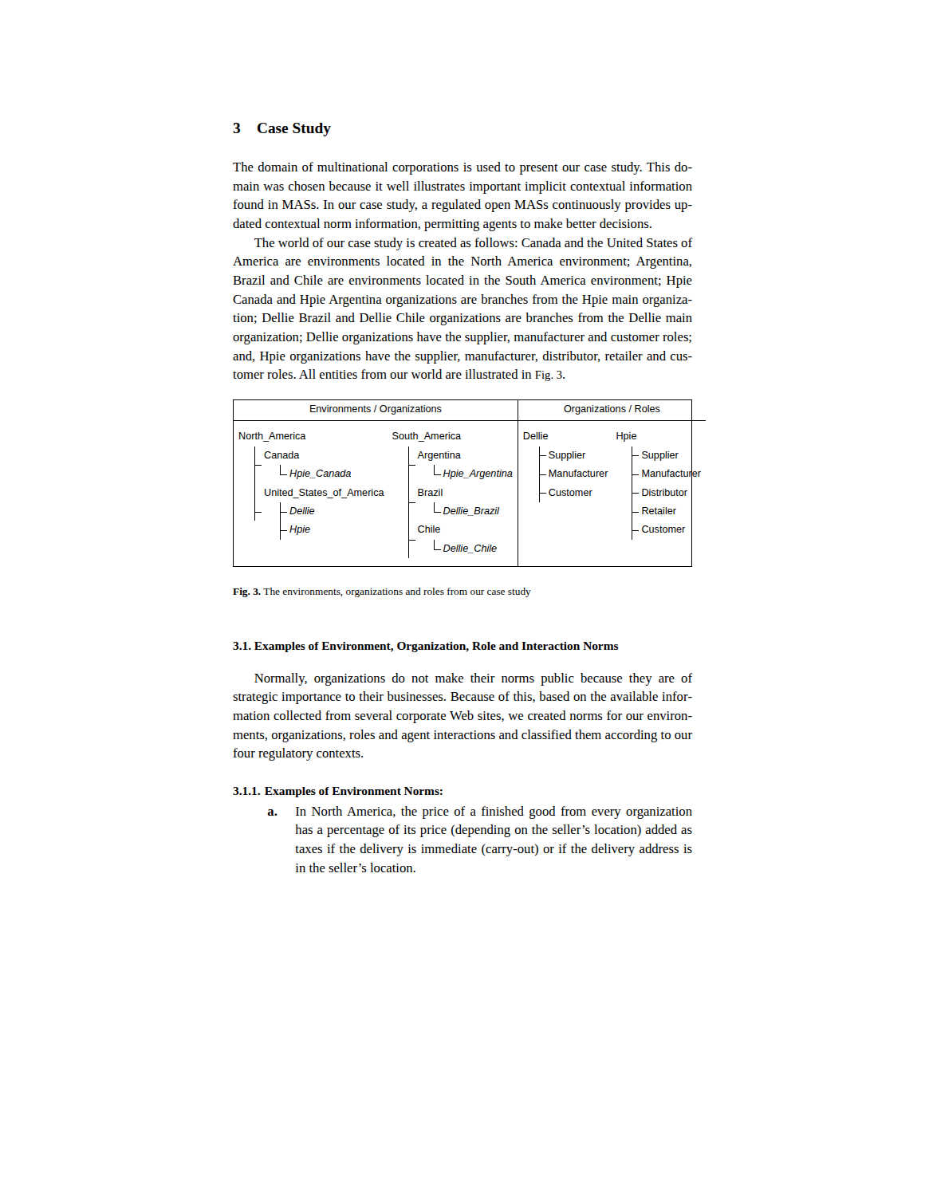3 Case Study
The domain of multinational corporations is used to present our case study. This domain was chosen because it well illustrates important implicit contextual information found in MASs. In our case study, a regulated open MASs continuously provides updated contextual norm information, permitting agents to make better decisions.
The world of our case study is created as follows: Canada and the United States of America are environments located in the North America environment; Argentina, Brazil and Chile are environments located in the South America environment; Hpie Canada and Hpie Argentina organizations are branches from the Hpie main organization; Dellie Brazil and Dellie Chile organizations are branches from the Dellie main organization; Dellie organizations have the supplier, manufacturer and customer roles; and, Hpie organizations have the supplier, manufacturer, distributor, retailer and customer roles. All entities from our world are illustrated in Fig. 3.
Environments / Organizations
North_America
Canada
Hpie_Canada
United_States_of_America
Dellie
Hpie
South_America
Argentina
Hpie_Argentina
Brazil
Dellie_Brazil
Chile
Dellie_Chile
Organizations / Roles
Dellie
Supplier
Manufacturer
Customer
Hpie
Supplier
Manufacturer
Distributor
Retailer
Customer
Fig. 3. The environments, organizations and roles from our case study
3.1. Examples of Environment, Organization, Role and Interaction Norms
Normally, organizations do not make their norms public because they are of strategic importance to their businesses. Because of this, based on the available information collected from several corporate Web sites, we created norms for our environments, organizations, roles and agent interactions and classified them according to our four regulatory contexts.
3.1.1. Examples of Environment Norms:
a. In North America, the price of a finished good from every organization has a percentage of its price (depending on the seller’s location) added as taxes if the delivery is immediate (carry-out) or if the delivery address is in the seller’s location.